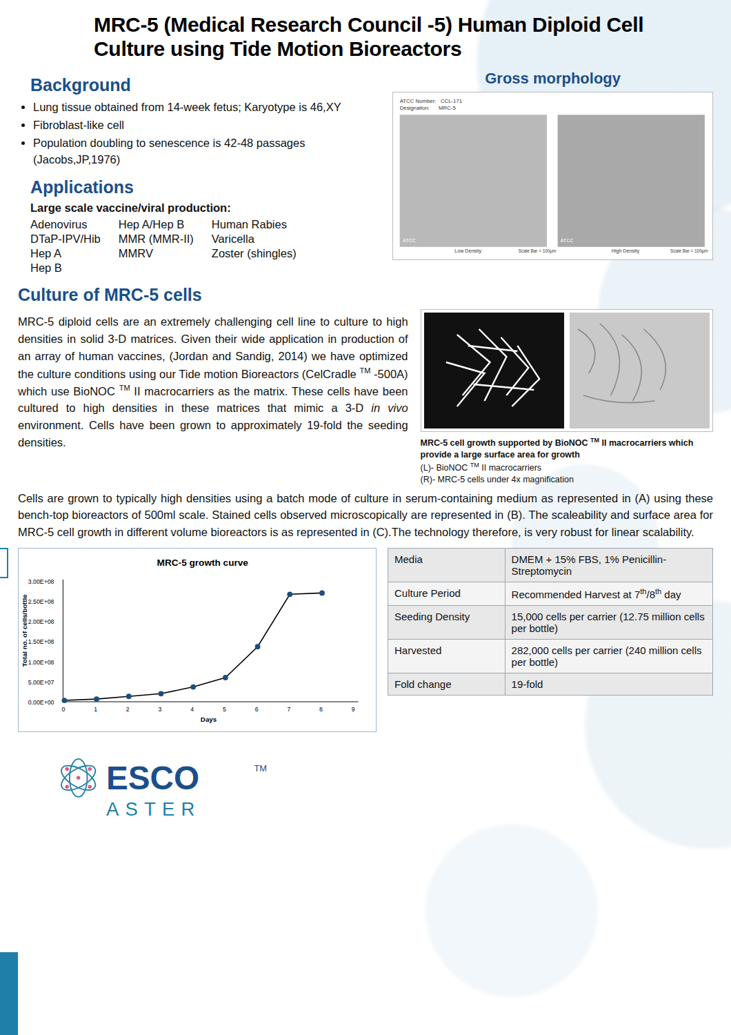MRC-5 (Medical Research Council -5) Human Diploid Cell Culture using Tide Motion Bioreactors
Background
Lung tissue obtained from 14-week fetus; Karyotype is 46,XY
Fibroblast-like cell
Population doubling to senescence is 42-48 passages (Jacobs,JP,1976)
Applications
Large scale vaccine/viral production:
| Adenovirus | Hep A/Hep B | Human Rabies |
| DTaP-IPV/Hib | MMR (MMR-II) | Varicella |
| Hep A | MMRV | Zoster (shingles) |
| Hep B | | |
Gross morphology
Culture of MRC-5 cells
MRC-5 diploid cells are an extremely challenging cell line to culture to high densities in solid 3-D matrices. Given their wide application in production of an array of human vaccines, (Jordan and Sandig, 2014) we have optimized the culture conditions using our Tide motion Bioreactors (CelCradle TM -500A) which use BioNOC TM II macrocarriers as the matrix. These cells have been cultured to high densities in these matrices that mimic a 3-D in vivo environment. Cells have been grown to approximately 19-fold the seeding densities.
MRC-5 cell growth supported by BioNOC TM II macrocarriers which provide a large surface area for growth
(L)- BioNOC TM II macrocarriers
(R)- MRC-5 cells under 4x magnification
Cells are grown to typically high densities using a batch mode of culture in serum-containing medium as represented in (A) using these bench-top bioreactors of 500ml scale. Stained cells observed microscopically are represented in (B). The scaleability and surface area for MRC-5 cell growth in different volume bioreactors is as represented in (C).The technology therefore, is very robust for linear scalability.
A
| Media | DMEM + 15% FBS, 1% Penicillin-Streptomycin |
| Culture Period | Recommended Harvest at 7 th /8 th day |
| Seeding Density | 15,000 cells per carrier (12.75 million cells per bottle) |
| Harvested | 282,000 cells per carrier (240 million cells per bottle) |
| Fold change | 19-fold |